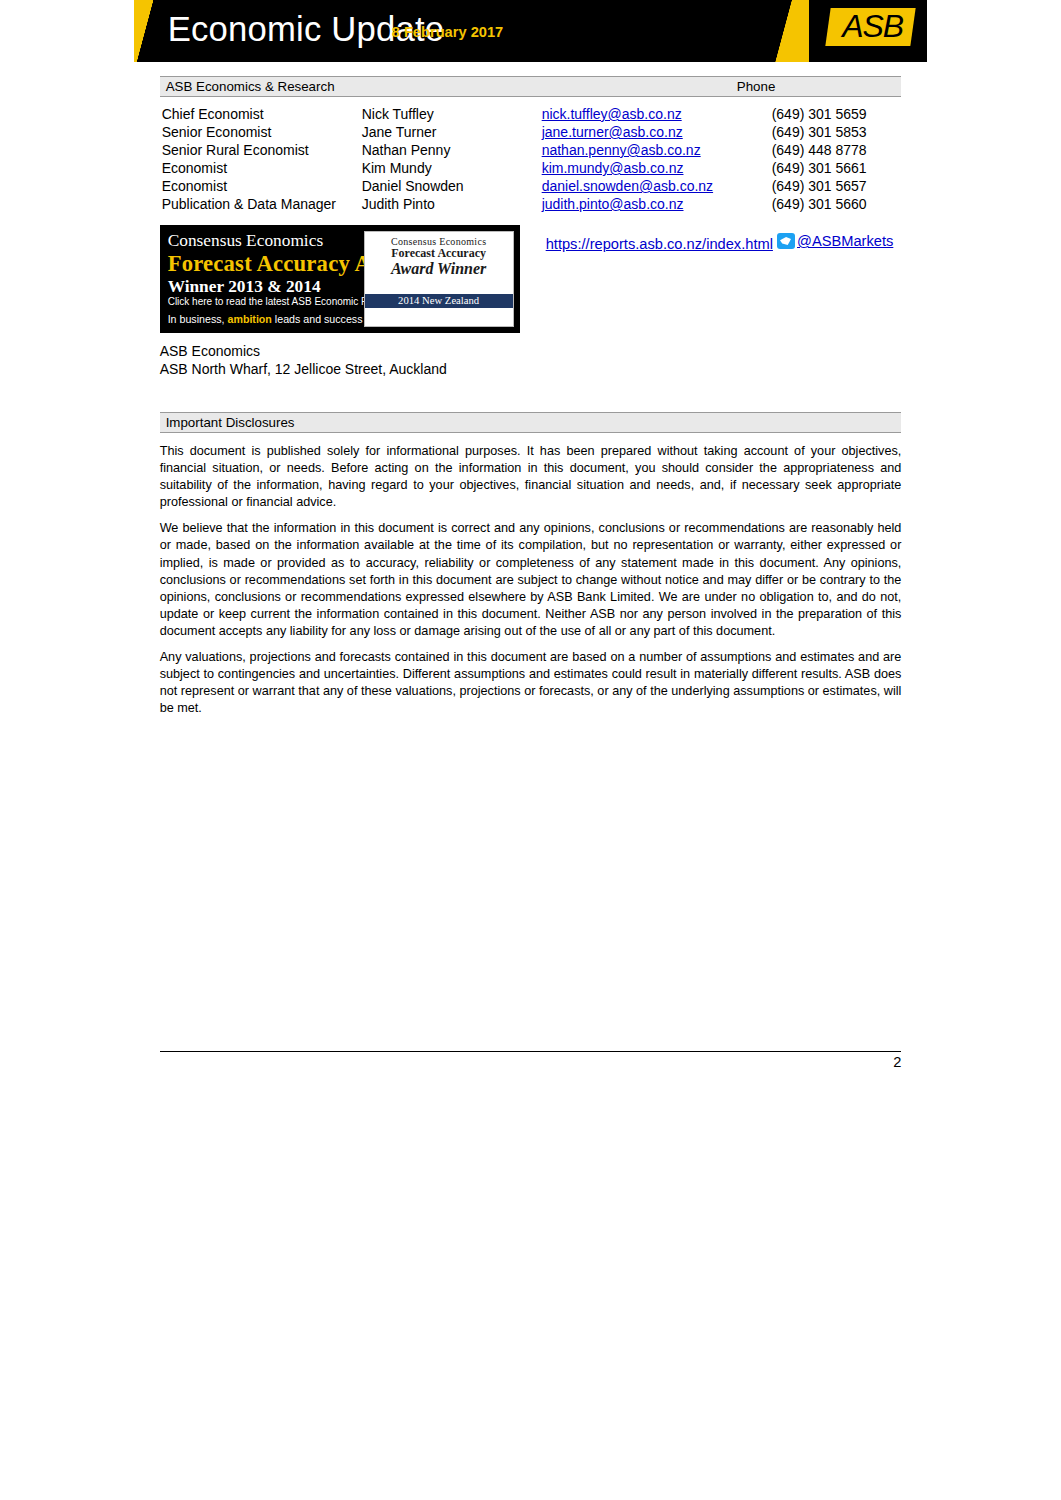Economic Update
8 February 2017
ASB
ASB Economics & Research Phone
| Chief Economist | Nick Tuffley | nick.tuffley@asb.co.nz | (649) 301 5659 |
| Senior Economist | Jane Turner | jane.turner@asb.co.nz | (649) 301 5853 |
| Senior Rural Economist | Nathan Penny | nathan.penny@asb.co.nz | (649) 448 8778 |
| Economist | Kim Mundy | kim.mundy@asb.co.nz | (649) 301 5661 |
| Economist | Daniel Snowden | daniel.snowden@asb.co.nz | (649) 301 5657 |
| Publication & Data Manager | Judith Pinto | judith.pinto@asb.co.nz | (649) 301 5660 |
Consensus Economics Forecast Accuracy Award Winner 2013 & 2014
Click here to read the latest ASB Economic Reports
In business, ambition leads and success follows
Consensus Economics
Forecast Accuracy
Award Winner
2014 New Zealand
https://reports.asb.co.nz/index.html
@ASBMarkets
ASB Economics
ASB North Wharf, 12 Jellicoe Street, Auckland
Important Disclosures
This document is published solely for informational purposes. It has been prepared without taking account of your objectives, financial situation, or needs. Before acting on the information in this document, you should consider the appropriateness and suitability of the information, having regard to your objectives, financial situation and needs, and, if necessary seek appropriate professional or financial advice.
We believe that the information in this document is correct and any opinions, conclusions or recommendations are reasonably held or made, based on the information available at the time of its compilation, but no representation or warranty, either expressed or implied, is made or provided as to accuracy, reliability or completeness of any statement made in this document. Any opinions, conclusions or recommendations set forth in this document are subject to change without notice and may differ or be contrary to the opinions, conclusions or recommendations expressed elsewhere by ASB Bank Limited. We are under no obligation to, and do not, update or keep current the information contained in this document. Neither ASB nor any person involved in the preparation of this document accepts any liability for any loss or damage arising out of the use of all or any part of this document.
Any valuations, projections and forecasts contained in this document are based on a number of assumptions and estimates and are subject to contingencies and uncertainties. Different assumptions and estimates could result in materially different results. ASB does not represent or warrant that any of these valuations, projections or forecasts, or any of the underlying assumptions or estimates, will be met.
2